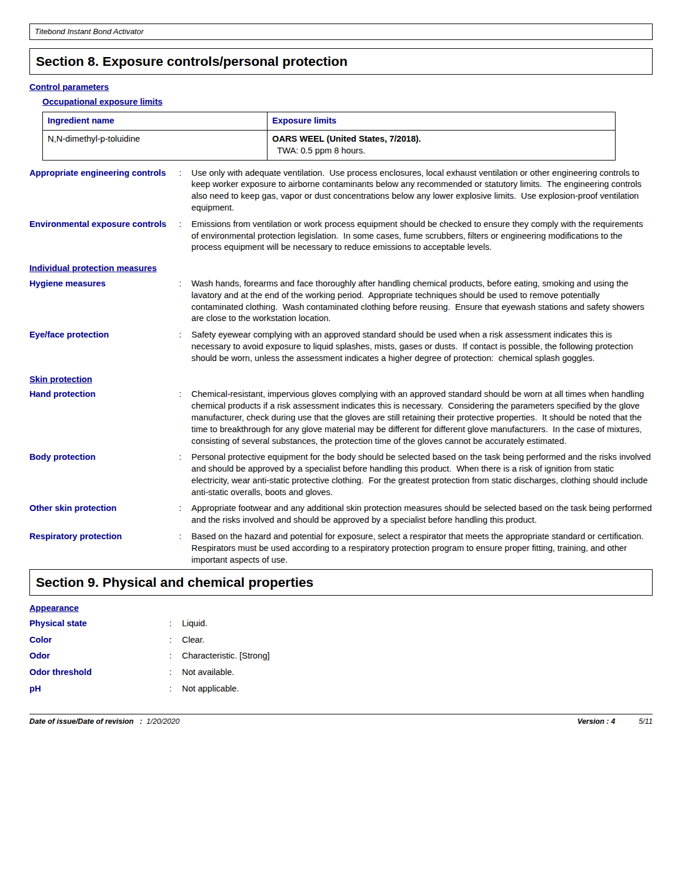Titebond Instant Bond Activator
Section 8. Exposure controls/personal protection
Control parameters
Occupational exposure limits
| Ingredient name | Exposure limits |
| --- | --- |
| N,N-dimethyl-p-toluidine | OARS WEEL (United States, 7/2018). TWA: 0.5 ppm 8 hours. |
| Appropriate engineering controls | : | Use only with adequate ventilation. Use process enclosures, local exhaust ventilation or other engineering controls to keep worker exposure to airborne contaminants below any recommended or statutory limits. The engineering controls also need to keep gas, vapor or dust concentrations below any lower explosive limits. Use explosion-proof ventilation equipment. |
| Environmental exposure controls | : | Emissions from ventilation or work process equipment should be checked to ensure they comply with the requirements of environmental protection legislation. In some cases, fume scrubbers, filters or engineering modifications to the process equipment will be necessary to reduce emissions to acceptable levels. |
Individual protection measures
| Hygiene measures | : | Wash hands, forearms and face thoroughly after handling chemical products, before eating, smoking and using the lavatory and at the end of the working period. Appropriate techniques should be used to remove potentially contaminated clothing. Wash contaminated clothing before reusing. Ensure that eyewash stations and safety showers are close to the workstation location. |
| Eye/face protection | : | Safety eyewear complying with an approved standard should be used when a risk assessment indicates this is necessary to avoid exposure to liquid splashes, mists, gases or dusts. If contact is possible, the following protection should be worn, unless the assessment indicates a higher degree of protection: chemical splash goggles. |
Skin protection
| Hand protection | : | Chemical-resistant, impervious gloves complying with an approved standard should be worn at all times when handling chemical products if a risk assessment indicates this is necessary. Considering the parameters specified by the glove manufacturer, check during use that the gloves are still retaining their protective properties. It should be noted that the time to breakthrough for any glove material may be different for different glove manufacturers. In the case of mixtures, consisting of several substances, the protection time of the gloves cannot be accurately estimated. |
| Body protection | : | Personal protective equipment for the body should be selected based on the task being performed and the risks involved and should be approved by a specialist before handling this product. When there is a risk of ignition from static electricity, wear anti-static protective clothing. For the greatest protection from static discharges, clothing should include anti-static overalls, boots and gloves. |
| Other skin protection | : | Appropriate footwear and any additional skin protection measures should be selected based on the task being performed and the risks involved and should be approved by a specialist before handling this product. |
| Respiratory protection | : | Based on the hazard and potential for exposure, select a respirator that meets the appropriate standard or certification. Respirators must be used according to a respiratory protection program to ensure proper fitting, training, and other important aspects of use. |
Section 9. Physical and chemical properties
Appearance
| Physical state | : | Liquid. |
| Color | : | Clear. |
| Odor | : | Characteristic. [Strong] |
| Odor threshold | : | Not available. |
| pH | : | Not applicable. |
Date of issue/Date of revision : 1/20/2020
Version : 4
5/11